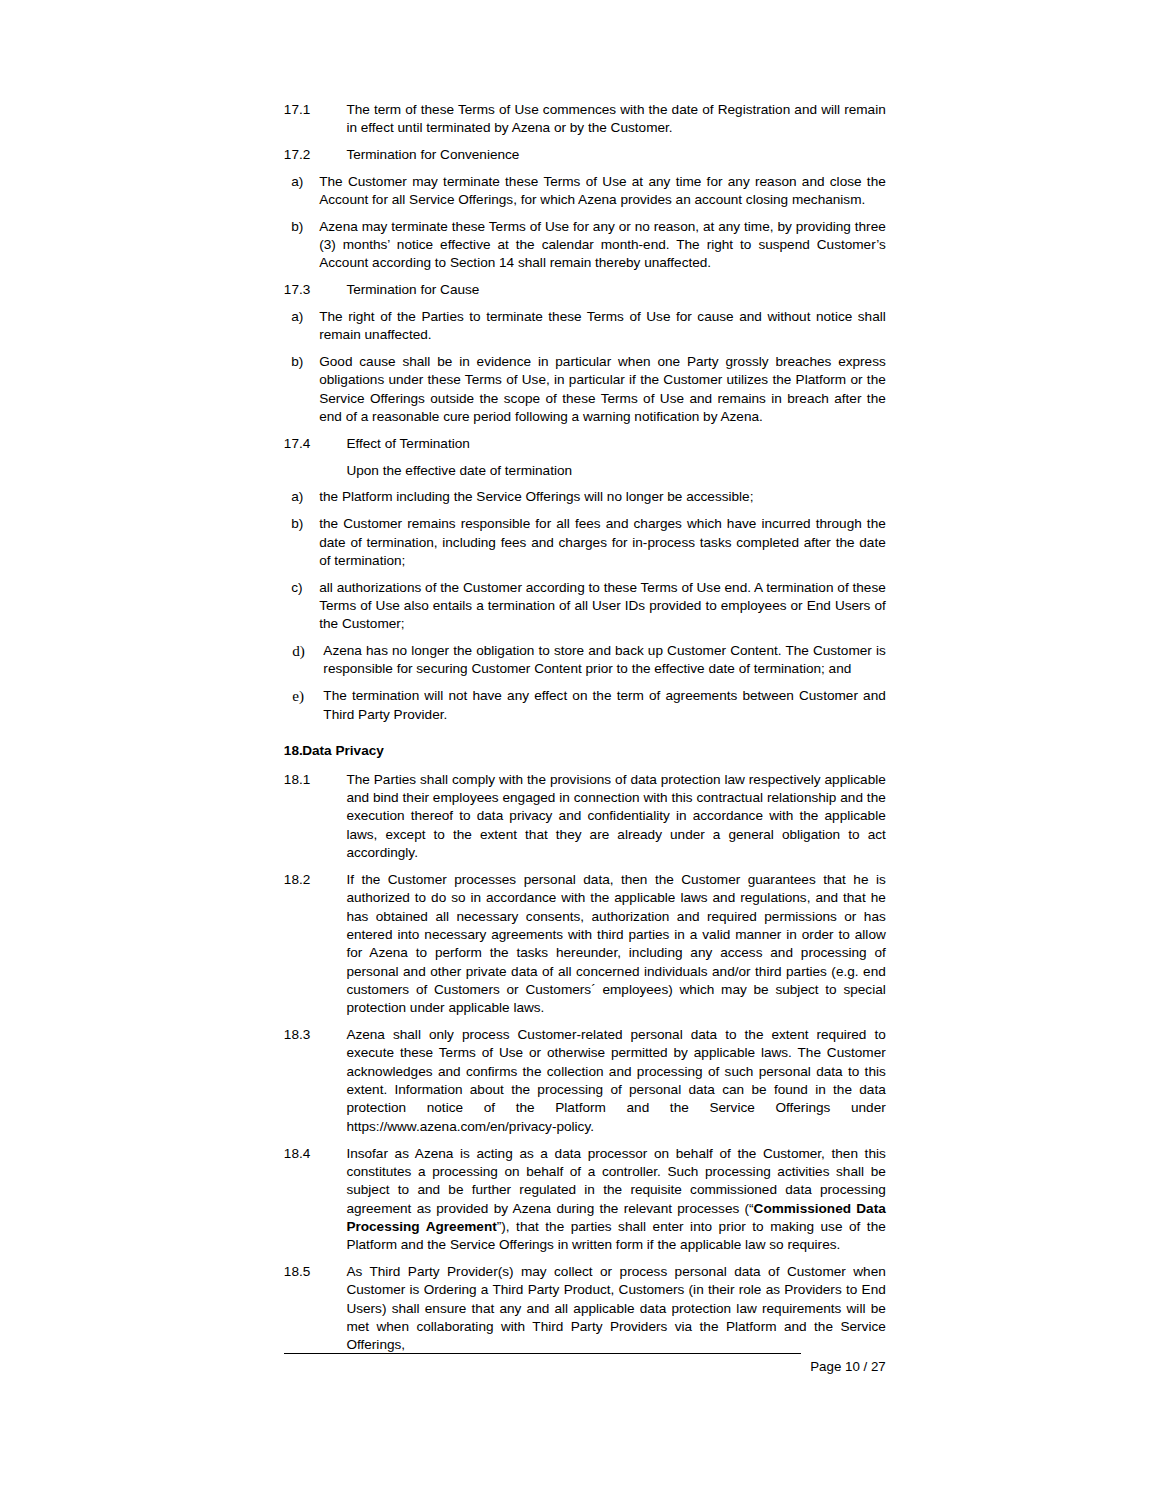17.1
The term of these Terms of Use commences with the date of Registration and will remain in effect until terminated by Azena or by the Customer.
17.2
Termination for Convenience
a)
The Customer may terminate these Terms of Use at any time for any reason and close the Account for all Service Offerings, for which Azena provides an account closing mechanism.
b)
Azena may terminate these Terms of Use for any or no reason, at any time, by providing three (3) months’ notice effective at the calendar month-end. The right to suspend Customer’s Account according to Section 14 shall remain thereby unaffected.
17.3
Termination for Cause
a)
The right of the Parties to terminate these Terms of Use for cause and without notice shall remain unaffected.
b)
Good cause shall be in evidence in particular when one Party grossly breaches express obligations under these Terms of Use, in particular if the Customer utilizes the Platform or the Service Offerings outside the scope of these Terms of Use and remains in breach after the end of a reasonable cure period following a warning notification by Azena.
17.4
Effect of Termination
Upon the effective date of termination
a)
the Platform including the Service Offerings will no longer be accessible;
b)
the Customer remains responsible for all fees and charges which have incurred through the date of termination, including fees and charges for in-process tasks completed after the date of termination;
c)
all authorizations of the Customer according to these Terms of Use end. A termination of these Terms of Use also entails a termination of all User IDs provided to employees or End Users of the Customer;
d)
Azena has no longer the obligation to store and back up Customer Content. The Customer is responsible for securing Customer Content prior to the effective date of termination; and
e)
The termination will not have any effect on the term of agreements between Customer and Third Party Provider.
18. Data Privacy
18.1
The Parties shall comply with the provisions of data protection law respectively applicable and bind their employees engaged in connection with this contractual relationship and the execution thereof to data privacy and confidentiality in accordance with the applicable laws, except to the extent that they are already under a general obligation to act accordingly.
18.2
If the Customer processes personal data, then the Customer guarantees that he is authorized to do so in accordance with the applicable laws and regulations, and that he has obtained all necessary consents, authorization and required permissions or has entered into necessary agreements with third parties in a valid manner in order to allow for Azena to perform the tasks hereunder, including any access and processing of personal and other private data of all concerned individuals and/or third parties (e.g. end customers of Customers or Customers´ employees) which may be subject to special protection under applicable laws.
18.3
Azena shall only process Customer-related personal data to the extent required to execute these Terms of Use or otherwise permitted by applicable laws. The Customer acknowledges and confirms the collection and processing of such personal data to this extent. Information about the processing of personal data can be found in the data protection notice of the Platform and the Service Offerings under https://www.azena.com/en/privacy-policy.
18.4
Insofar as Azena is acting as a data processor on behalf of the Customer, then this constitutes a processing on behalf of a controller. Such processing activities shall be subject to and be further regulated in the requisite commissioned data processing agreement as provided by Azena during the relevant processes (“Commissioned Data Processing Agreement”), that the parties shall enter into prior to making use of the Platform and the Service Offerings in written form if the applicable law so requires.
18.5
As Third Party Provider(s) may collect or process personal data of Customer when Customer is Ordering a Third Party Product, Customers (in their role as Providers to End Users) shall ensure that any and all applicable data protection law requirements will be met when collaborating with Third Party Providers via the Platform and the Service Offerings,
Page 10 / 27